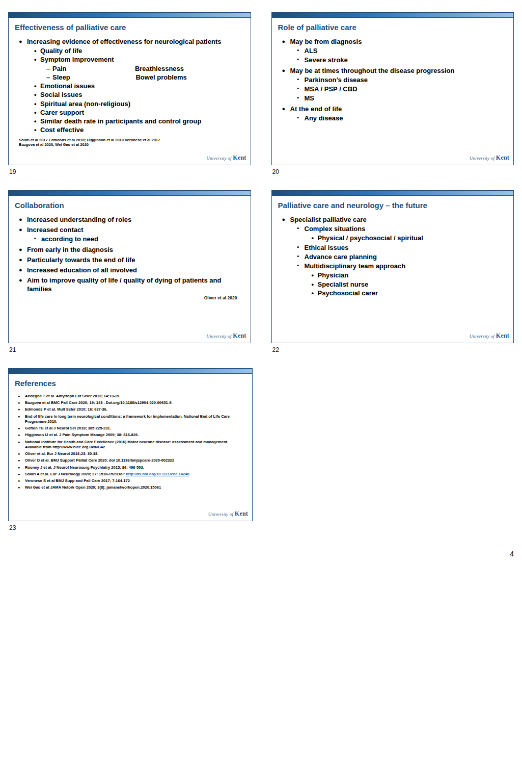Effectiveness of palliative care
Increasing evidence of effectiveness for neurological patients
Quality of life
Symptom improvement
Pain Breathlessness
Sleep Bowel problems
Emotional issues
Social issues
Spiritual area (non-religious)
Carer support
Similar death rate in participants and control group
Cost effective
Solari et al 2017 Edmonds et al 2010; Higginson et al 2010 Veronese et al 2017
Buzgova et al 2020, Wei Gao et al 2020
University of Kent
19
Role of palliative care
May be from diagnosis
ALS
Severe stroke
May be at times throughout the disease progression
Parkinson’s disease
MSA / PSP / CBD
MS
At the end of life
Any disease
University of Kent
20
Collaboration
Increased understanding of roles
Increased contact
according to need
From early in the diagnosis
Particularly towards the end of life
Increased education of all involved
Aim to improve quality of life / quality of dying of patients and families
Oliver et al 2020
University of Kent
21
Palliative care and neurology – the future
Specialist palliative care
Complex situations
Physical / psychosocial / spiritual
Ethical issues
Advance care planning
Multidisciplinary team approach
Physician
Specialist nurse
Psychosocial carer
University of Kent
22
References
Aridegbe T et al. Amytroph Lat Scler 2013; 14:13-19.
Buzgova et al BMC Pall Care 2020; 19: 143 . Doi.org/10.1186/s12904-020-00651-9.
Edmonds P et al. Mult Scler 2010; 16: 627-36.
End of life care in long term neurological conditions: a framework for implementation. National End of Life Care Programme 2010.
Gofton TE et al J Neurol Sci 2018; 385:225-231.
Higginson IJ et al. J Pain Symptom Manage 2009; 38: 816-826.
National Institute for Health and Care Excellence (2016) Motor neurone disease: assessment and management. Available from http://www.nice.org.uk/NG42
Oliver et al. Eur J Neurol 2016;23: 30-38.
Oliver D et al. BMJ Support Palliat Care 2020; doi 10.1136/bmjspcare-2020-002322
Rooney J et al. J Neurol Neurosurg Psychiatry 2015; 86: 496-503.
Solari A et al. Eur J Neurology 2020; 27: 1510-1529Doi: http://dx.doi.org/10.1111/ene.14248
Veronese S et al BMJ Supp and Pall Care 2017; 7:164-172
Wei Gao et al JAMA Netork Open 2020; 3(8): jamanetworkopen.2020.15061
University of Kent
23
4